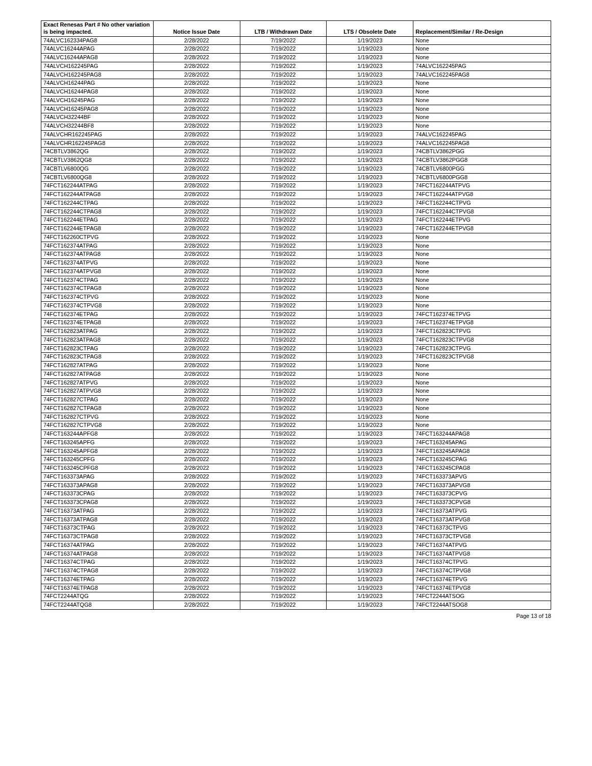| Exact Renesas Part # No other variation is being impacted. | Notice Issue Date | LTB / Withdrawn Date | LTS / Obsolete Date | Replacement/Similar / Re-Design |
| --- | --- | --- | --- | --- |
| 74ALVC162334PAG8 | 2/28/2022 | 7/19/2022 | 1/19/2023 | None |
| 74ALVC16244APAG | 2/28/2022 | 7/19/2022 | 1/19/2023 | None |
| 74ALVC16244APAG8 | 2/28/2022 | 7/19/2022 | 1/19/2023 | None |
| 74ALVCH162245PAG | 2/28/2022 | 7/19/2022 | 1/19/2023 | 74ALVC162245PAG |
| 74ALVCH162245PAG8 | 2/28/2022 | 7/19/2022 | 1/19/2023 | 74ALVC162245PAG8 |
| 74ALVCH16244PAG | 2/28/2022 | 7/19/2022 | 1/19/2023 | None |
| 74ALVCH16244PAG8 | 2/28/2022 | 7/19/2022 | 1/19/2023 | None |
| 74ALVCH16245PAG | 2/28/2022 | 7/19/2022 | 1/19/2023 | None |
| 74ALVCH16245PAG8 | 2/28/2022 | 7/19/2022 | 1/19/2023 | None |
| 74ALVCH32244BF | 2/28/2022 | 7/19/2022 | 1/19/2023 | None |
| 74ALVCH32244BF8 | 2/28/2022 | 7/19/2022 | 1/19/2023 | None |
| 74ALVCHR162245PAG | 2/28/2022 | 7/19/2022 | 1/19/2023 | 74ALVC162245PAG |
| 74ALVCHR162245PAG8 | 2/28/2022 | 7/19/2022 | 1/19/2023 | 74ALVC162245PAG8 |
| 74CBTLV3862QG | 2/28/2022 | 7/19/2022 | 1/19/2023 | 74CBTLV3862PGG |
| 74CBTLV3862QG8 | 2/28/2022 | 7/19/2022 | 1/19/2023 | 74CBTLV3862PGG8 |
| 74CBTLV6800QG | 2/28/2022 | 7/19/2022 | 1/19/2023 | 74CBTLV6800PGG |
| 74CBTLV6800QG8 | 2/28/2022 | 7/19/2022 | 1/19/2023 | 74CBTLV6800PGG8 |
| 74FCT162244ATPAG | 2/28/2022 | 7/19/2022 | 1/19/2023 | 74FCT162244ATPVG |
| 74FCT162244ATPAG8 | 2/28/2022 | 7/19/2022 | 1/19/2023 | 74FCT162244ATPVG8 |
| 74FCT162244CTPAG | 2/28/2022 | 7/19/2022 | 1/19/2023 | 74FCT162244CTPVG |
| 74FCT162244CTPAG8 | 2/28/2022 | 7/19/2022 | 1/19/2023 | 74FCT162244CTPVG8 |
| 74FCT162244ETPAG | 2/28/2022 | 7/19/2022 | 1/19/2023 | 74FCT162244ETPVG |
| 74FCT162244ETPAG8 | 2/28/2022 | 7/19/2022 | 1/19/2023 | 74FCT162244ETPVG8 |
| 74FCT162260CTPVG | 2/28/2022 | 7/19/2022 | 1/19/2023 | None |
| 74FCT162374ATPAG | 2/28/2022 | 7/19/2022 | 1/19/2023 | None |
| 74FCT162374ATPAG8 | 2/28/2022 | 7/19/2022 | 1/19/2023 | None |
| 74FCT162374ATPVG | 2/28/2022 | 7/19/2022 | 1/19/2023 | None |
| 74FCT162374ATPVG8 | 2/28/2022 | 7/19/2022 | 1/19/2023 | None |
| 74FCT162374CTPAG | 2/28/2022 | 7/19/2022 | 1/19/2023 | None |
| 74FCT162374CTPAG8 | 2/28/2022 | 7/19/2022 | 1/19/2023 | None |
| 74FCT162374CTPVG | 2/28/2022 | 7/19/2022 | 1/19/2023 | None |
| 74FCT162374CTPVG8 | 2/28/2022 | 7/19/2022 | 1/19/2023 | None |
| 74FCT162374ETPAG | 2/28/2022 | 7/19/2022 | 1/19/2023 | 74FCT162374ETPVG |
| 74FCT162374ETPAG8 | 2/28/2022 | 7/19/2022 | 1/19/2023 | 74FCT162374ETPVG8 |
| 74FCT162823ATPAG | 2/28/2022 | 7/19/2022 | 1/19/2023 | 74FCT162823CTPVG |
| 74FCT162823ATPAG8 | 2/28/2022 | 7/19/2022 | 1/19/2023 | 74FCT162823CTPVG8 |
| 74FCT162823CTPAG | 2/28/2022 | 7/19/2022 | 1/19/2023 | 74FCT162823CTPVG |
| 74FCT162823CTPAG8 | 2/28/2022 | 7/19/2022 | 1/19/2023 | 74FCT162823CTPVG8 |
| 74FCT162827ATPAG | 2/28/2022 | 7/19/2022 | 1/19/2023 | None |
| 74FCT162827ATPAG8 | 2/28/2022 | 7/19/2022 | 1/19/2023 | None |
| 74FCT162827ATPVG | 2/28/2022 | 7/19/2022 | 1/19/2023 | None |
| 74FCT162827ATPVG8 | 2/28/2022 | 7/19/2022 | 1/19/2023 | None |
| 74FCT162827CTPAG | 2/28/2022 | 7/19/2022 | 1/19/2023 | None |
| 74FCT162827CTPAG8 | 2/28/2022 | 7/19/2022 | 1/19/2023 | None |
| 74FCT162827CTPVG | 2/28/2022 | 7/19/2022 | 1/19/2023 | None |
| 74FCT162827CTPVG8 | 2/28/2022 | 7/19/2022 | 1/19/2023 | None |
| 74FCT163244APFG8 | 2/28/2022 | 7/19/2022 | 1/19/2023 | 74FCT163244APAG8 |
| 74FCT163245APFG | 2/28/2022 | 7/19/2022 | 1/19/2023 | 74FCT163245APAG |
| 74FCT163245APFG8 | 2/28/2022 | 7/19/2022 | 1/19/2023 | 74FCT163245APAG8 |
| 74FCT163245CPFG | 2/28/2022 | 7/19/2022 | 1/19/2023 | 74FCT163245CPAG |
| 74FCT163245CPFG8 | 2/28/2022 | 7/19/2022 | 1/19/2023 | 74FCT163245CPAG8 |
| 74FCT163373APAG | 2/28/2022 | 7/19/2022 | 1/19/2023 | 74FCT163373APVG |
| 74FCT163373APAG8 | 2/28/2022 | 7/19/2022 | 1/19/2023 | 74FCT163373APVG8 |
| 74FCT163373CPAG | 2/28/2022 | 7/19/2022 | 1/19/2023 | 74FCT163373CPVG |
| 74FCT163373CPAG8 | 2/28/2022 | 7/19/2022 | 1/19/2023 | 74FCT163373CPVG8 |
| 74FCT16373ATPAG | 2/28/2022 | 7/19/2022 | 1/19/2023 | 74FCT16373ATPVG |
| 74FCT16373ATPAG8 | 2/28/2022 | 7/19/2022 | 1/19/2023 | 74FCT16373ATPVG8 |
| 74FCT16373CTPAG | 2/28/2022 | 7/19/2022 | 1/19/2023 | 74FCT16373CTPVG |
| 74FCT16373CTPAG8 | 2/28/2022 | 7/19/2022 | 1/19/2023 | 74FCT16373CTPVG8 |
| 74FCT16374ATPAG | 2/28/2022 | 7/19/2022 | 1/19/2023 | 74FCT16374ATPVG |
| 74FCT16374ATPAG8 | 2/28/2022 | 7/19/2022 | 1/19/2023 | 74FCT16374ATPVG8 |
| 74FCT16374CTPAG | 2/28/2022 | 7/19/2022 | 1/19/2023 | 74FCT16374CTPVG |
| 74FCT16374CTPAG8 | 2/28/2022 | 7/19/2022 | 1/19/2023 | 74FCT16374CTPVG8 |
| 74FCT16374ETPAG | 2/28/2022 | 7/19/2022 | 1/19/2023 | 74FCT16374ETPVG |
| 74FCT16374ETPAG8 | 2/28/2022 | 7/19/2022 | 1/19/2023 | 74FCT16374ETPVG8 |
| 74FCT2244ATQG | 2/28/2022 | 7/19/2022 | 1/19/2023 | 74FCT2244ATSOG |
| 74FCT2244ATQG8 | 2/28/2022 | 7/19/2022 | 1/19/2023 | 74FCT2244ATSOG8 |
Page 13 of 18